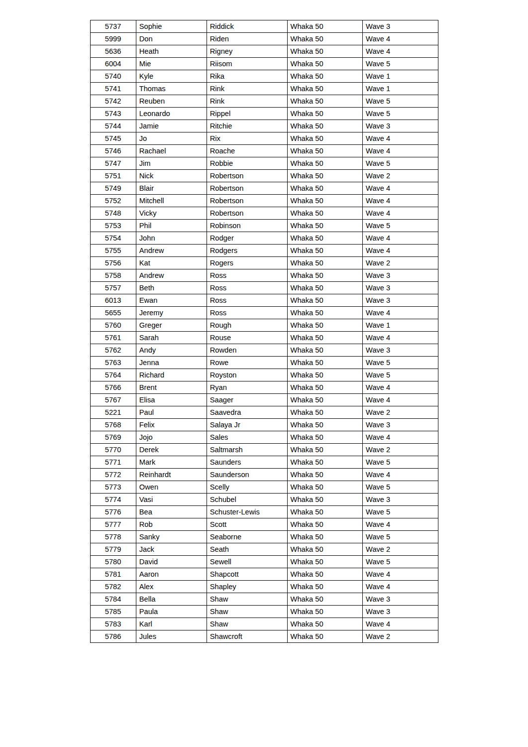| 5737 | Sophie | Riddick | Whaka 50 | Wave 3 |
| 5999 | Don | Riden | Whaka 50 | Wave 4 |
| 5636 | Heath | Rigney | Whaka 50 | Wave 4 |
| 6004 | Mie | Riisom | Whaka 50 | Wave 5 |
| 5740 | Kyle | Rika | Whaka 50 | Wave 1 |
| 5741 | Thomas | Rink | Whaka 50 | Wave 1 |
| 5742 | Reuben | Rink | Whaka 50 | Wave 5 |
| 5743 | Leonardo | Rippel | Whaka 50 | Wave 5 |
| 5744 | Jamie | Ritchie | Whaka 50 | Wave 3 |
| 5745 | Jo | Rix | Whaka 50 | Wave 4 |
| 5746 | Rachael | Roache | Whaka 50 | Wave 4 |
| 5747 | Jim | Robbie | Whaka 50 | Wave 5 |
| 5751 | Nick | Robertson | Whaka 50 | Wave 2 |
| 5749 | Blair | Robertson | Whaka 50 | Wave 4 |
| 5752 | Mitchell | Robertson | Whaka 50 | Wave 4 |
| 5748 | Vicky | Robertson | Whaka 50 | Wave 4 |
| 5753 | Phil | Robinson | Whaka 50 | Wave 5 |
| 5754 | John | Rodger | Whaka 50 | Wave 4 |
| 5755 | Andrew | Rodgers | Whaka 50 | Wave 4 |
| 5756 | Kat | Rogers | Whaka 50 | Wave 2 |
| 5758 | Andrew | Ross | Whaka 50 | Wave 3 |
| 5757 | Beth | Ross | Whaka 50 | Wave 3 |
| 6013 | Ewan | Ross | Whaka 50 | Wave 3 |
| 5655 | Jeremy | Ross | Whaka 50 | Wave 4 |
| 5760 | Greger | Rough | Whaka 50 | Wave 1 |
| 5761 | Sarah | Rouse | Whaka 50 | Wave 4 |
| 5762 | Andy | Rowden | Whaka 50 | Wave 3 |
| 5763 | Jenna | Rowe | Whaka 50 | Wave 5 |
| 5764 | Richard | Royston | Whaka 50 | Wave 5 |
| 5766 | Brent | Ryan | Whaka 50 | Wave 4 |
| 5767 | Elisa | Saager | Whaka 50 | Wave 4 |
| 5221 | Paul | Saavedra | Whaka 50 | Wave 2 |
| 5768 | Felix | Salaya Jr | Whaka 50 | Wave 3 |
| 5769 | Jojo | Sales | Whaka 50 | Wave 4 |
| 5770 | Derek | Saltmarsh | Whaka 50 | Wave 2 |
| 5771 | Mark | Saunders | Whaka 50 | Wave 5 |
| 5772 | Reinhardt | Saunderson | Whaka 50 | Wave 4 |
| 5773 | Owen | Scelly | Whaka 50 | Wave 5 |
| 5774 | Vasi | Schubel | Whaka 50 | Wave 3 |
| 5776 | Bea | Schuster-Lewis | Whaka 50 | Wave 5 |
| 5777 | Rob | Scott | Whaka 50 | Wave 4 |
| 5778 | Sanky | Seaborne | Whaka 50 | Wave 5 |
| 5779 | Jack | Seath | Whaka 50 | Wave 2 |
| 5780 | David | Sewell | Whaka 50 | Wave 5 |
| 5781 | Aaron | Shapcott | Whaka 50 | Wave 4 |
| 5782 | Alex | Shapley | Whaka 50 | Wave 4 |
| 5784 | Bella | Shaw | Whaka 50 | Wave 3 |
| 5785 | Paula | Shaw | Whaka 50 | Wave 3 |
| 5783 | Karl | Shaw | Whaka 50 | Wave 4 |
| 5786 | Jules | Shawcroft | Whaka 50 | Wave 2 |